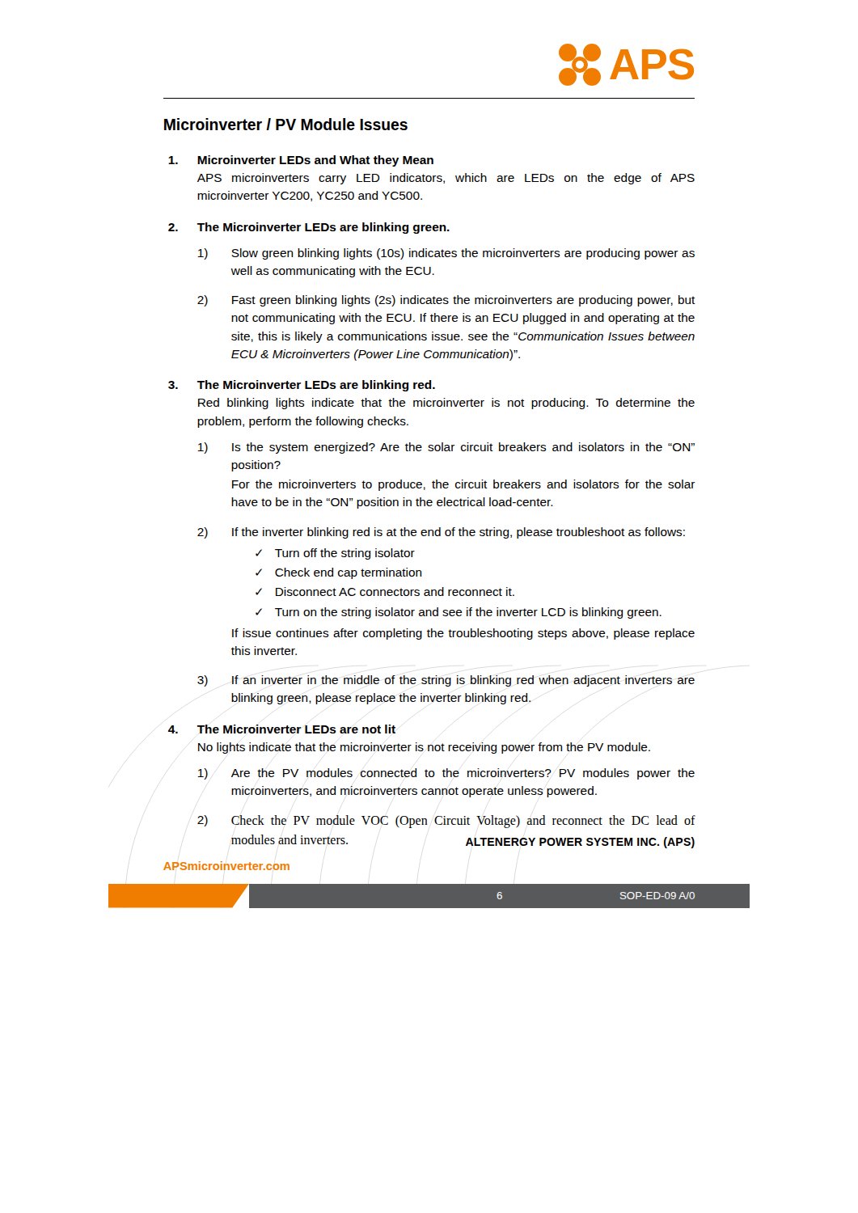APS
Microinverter / PV Module Issues
Microinverter LEDs and What they Mean
APS microinverters carry LED indicators, which are LEDs on the edge of APS microinverter YC200, YC250 and YC500.
The Microinverter LEDs are blinking green.
Slow green blinking lights (10s) indicates the microinverters are producing power as well as communicating with the ECU.
Fast green blinking lights (2s) indicates the microinverters are producing power, but not communicating with the ECU. If there is an ECU plugged in and operating at the site, this is likely a communications issue. see the “Communication Issues between ECU & Microinverters (Power Line Communication)”.
The Microinverter LEDs are blinking red.
Red blinking lights indicate that the microinverter is not producing. To determine the problem, perform the following checks.
Is the system energized? Are the solar circuit breakers and isolators in the “ON” position?
For the microinverters to produce, the circuit breakers and isolators for the solar have to be in the “ON” position in the electrical load-center.
If the inverter blinking red is at the end of the string, please troubleshoot as follows:
Turn off the string isolator
Check end cap termination
Disconnect AC connectors and reconnect it.
Turn on the string isolator and see if the inverter LCD is blinking green.
If issue continues after completing the troubleshooting steps above, please replace this inverter.
If an inverter in the middle of the string is blinking red when adjacent inverters are blinking green, please replace the inverter blinking red.
The Microinverter LEDs are not lit
No lights indicate that the microinverter is not receiving power from the PV module.
Are the PV modules connected to the microinverters? PV modules power the microinverters, and microinverters cannot operate unless powered.
Check the PV module VOC (Open Circuit Voltage) and reconnect the DC lead of modules and inverters.
ALTENERGY POWER SYSTEM INC. (APS)
APSmicroinverter.com
6 SOP-ED-09 A/0